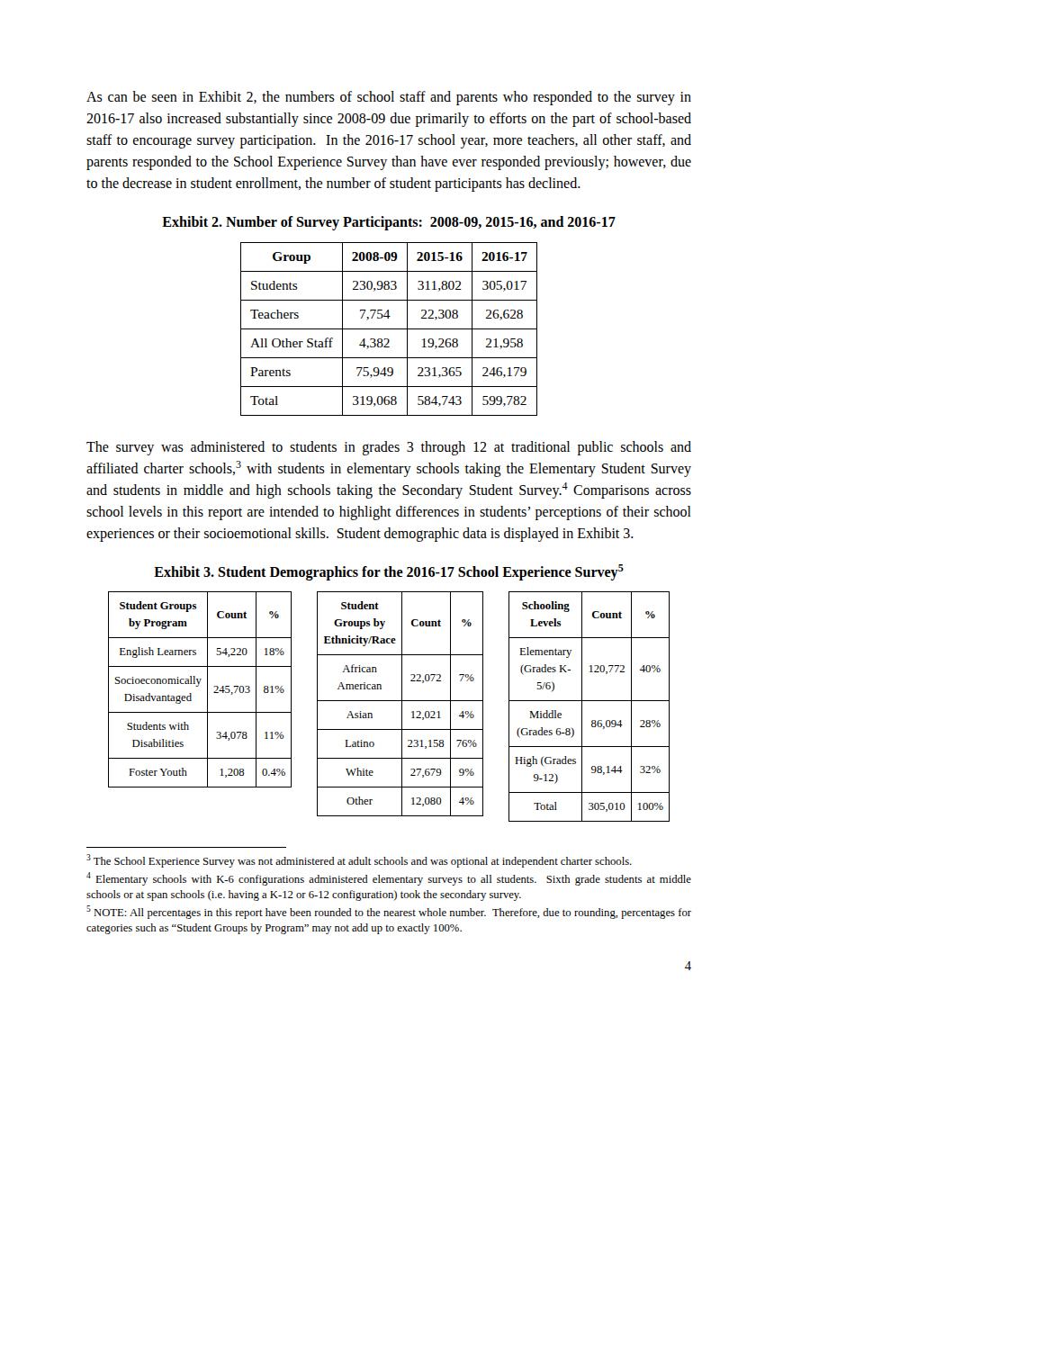As can be seen in Exhibit 2, the numbers of school staff and parents who responded to the survey in 2016-17 also increased substantially since 2008-09 due primarily to efforts on the part of school-based staff to encourage survey participation. In the 2016-17 school year, more teachers, all other staff, and parents responded to the School Experience Survey than have ever responded previously; however, due to the decrease in student enrollment, the number of student participants has declined.
Exhibit 2. Number of Survey Participants: 2008-09, 2015-16, and 2016-17
| Group | 2008-09 | 2015-16 | 2016-17 |
| --- | --- | --- | --- |
| Students | 230,983 | 311,802 | 305,017 |
| Teachers | 7,754 | 22,308 | 26,628 |
| All Other Staff | 4,382 | 19,268 | 21,958 |
| Parents | 75,949 | 231,365 | 246,179 |
| Total | 319,068 | 584,743 | 599,782 |
The survey was administered to students in grades 3 through 12 at traditional public schools and affiliated charter schools,3 with students in elementary schools taking the Elementary Student Survey and students in middle and high schools taking the Secondary Student Survey.4 Comparisons across school levels in this report are intended to highlight differences in students’ perceptions of their school experiences or their socioemotional skills. Student demographic data is displayed in Exhibit 3.
Exhibit 3. Student Demographics for the 2016-17 School Experience Survey5
| Student Groups by Program | Count | % |
| --- | --- | --- |
| English Learners | 54,220 | 18% |
| Socioeconomically Disadvantaged | 245,703 | 81% |
| Students with Disabilities | 34,078 | 11% |
| Foster Youth | 1,208 | 0.4% |
| Student Groups by Ethnicity/Race | Count | % |
| --- | --- | --- |
| African American | 22,072 | 7% |
| Asian | 12,021 | 4% |
| Latino | 231,158 | 76% |
| White | 27,679 | 9% |
| Other | 12,080 | 4% |
| Schooling Levels | Count | % |
| --- | --- | --- |
| Elementary (Grades K- 5/6) | 120,772 | 40% |
| Middle (Grades 6-8) | 86,094 | 28% |
| High (Grades 9-12) | 98,144 | 32% |
| Total | 305,010 | 100% |
3 The School Experience Survey was not administered at adult schools and was optional at independent charter schools.
4 Elementary schools with K-6 configurations administered elementary surveys to all students. Sixth grade students at middle schools or at span schools (i.e. having a K-12 or 6-12 configuration) took the secondary survey.
5 NOTE: All percentages in this report have been rounded to the nearest whole number. Therefore, due to rounding, percentages for categories such as “Student Groups by Program” may not add up to exactly 100%.
4